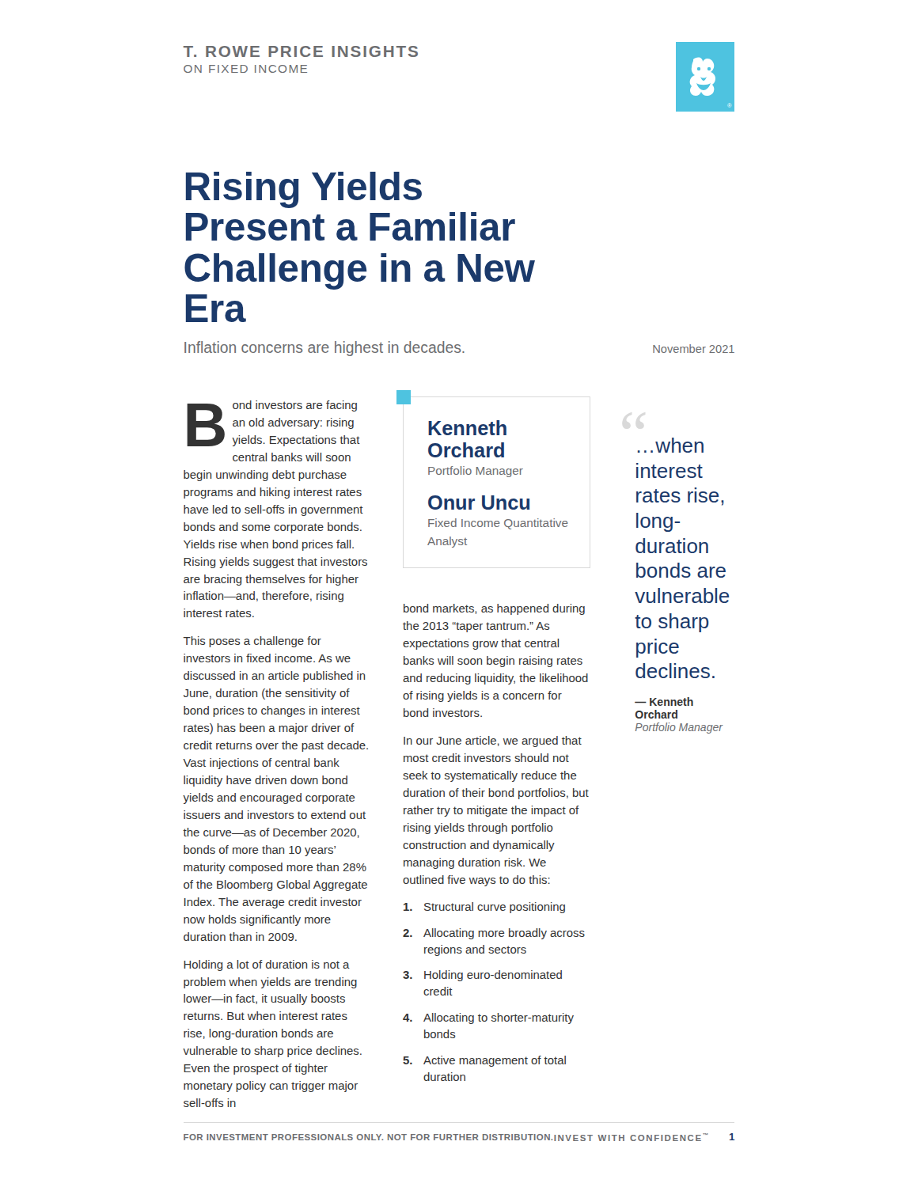T. Rowe Price Insights
On Fixed Income
®
Rising Yields Present a Familiar Challenge in a New Era
Inflation concerns are highest in decades.
November 2021
Bond investors are facing an old adversary: rising yields. Expectations that central banks will soon begin unwinding debt purchase programs and hiking interest rates have led to sell-offs in government bonds and some corporate bonds. Yields rise when bond prices fall. Rising yields suggest that investors are bracing themselves for higher inflation—and, therefore, rising interest rates.
This poses a challenge for investors in fixed income. As we discussed in an article published in June, duration (the sensitivity of bond prices to changes in interest rates) has been a major driver of credit returns over the past decade. Vast injections of central bank liquidity have driven down bond yields and encouraged corporate issuers and investors to extend out the curve—as of December 2020, bonds of more than 10 years’ maturity composed more than 28% of the Bloomberg Global Aggregate Index. The average credit investor now holds significantly more duration than in 2009.
Holding a lot of duration is not a problem when yields are trending lower—in fact, it usually boosts returns. But when interest rates rise, long-duration bonds are vulnerable to sharp price declines. Even the prospect of tighter monetary policy can trigger major sell-offs in
Kenneth Orchard
Portfolio Manager
Onur Uncu
Fixed Income Quantitative Analyst
bond markets, as happened during the 2013 “taper tantrum.” As expectations grow that central banks will soon begin raising rates and reducing liquidity, the likelihood of rising yields is a concern for bond investors.
In our June article, we argued that most credit investors should not seek to systematically reduce the duration of their bond portfolios, but rather try to mitigate the impact of rising yields through portfolio construction and dynamically managing duration risk. We outlined five ways to do this:
Structural curve positioning
Allocating more broadly across regions and sectors
Holding euro-denominated credit
Allocating to shorter-maturity bonds
Active management of total duration
“
…when interest rates rise, long-duration bonds are vulnerable to sharp price declines.
— Kenneth Orchard Portfolio Manager
For investment professionals only. Not for further distribution.
Invest with confidence™ 1